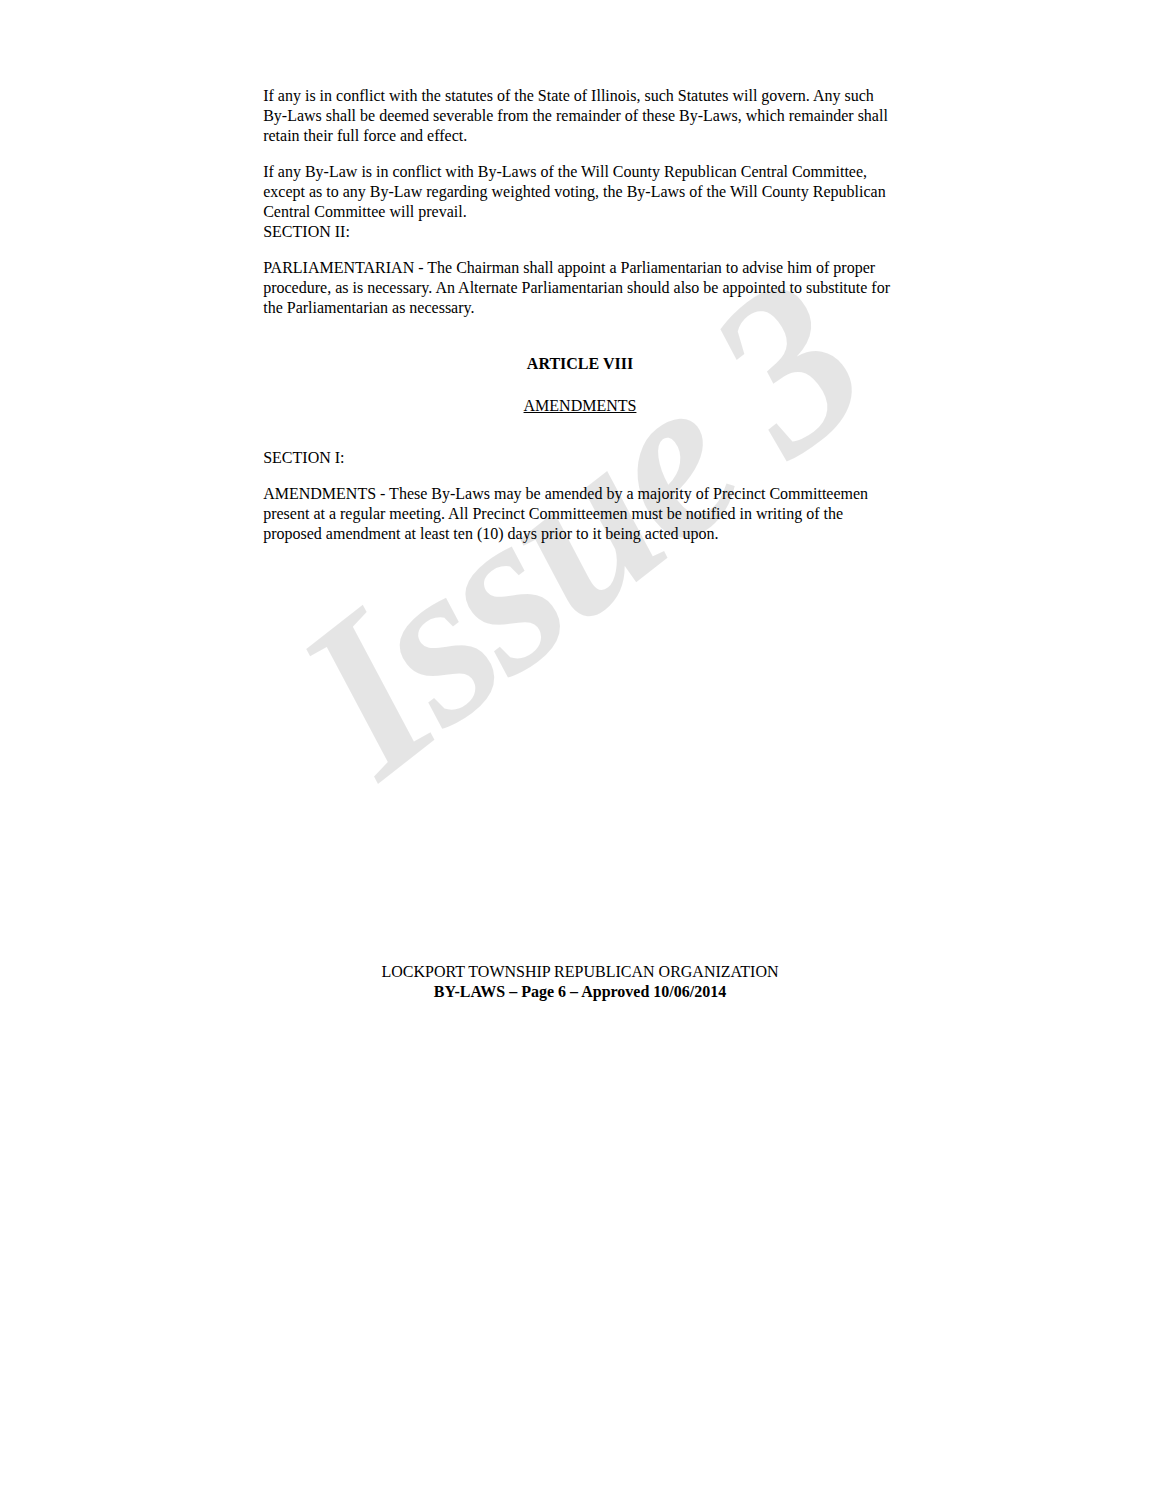Issue 3
If any is in conflict with the statutes of the State of Illinois, such Statutes will govern. Any such By-Laws shall be deemed severable from the remainder of these By-Laws, which remainder shall retain their full force and effect.
If any By-Law is in conflict with By-Laws of the Will County Republican Central Committee, except as to any By-Law regarding weighted voting, the By-Laws of the Will County Republican Central Committee will prevail.
SECTION II:
PARLIAMENTARIAN - The Chairman shall appoint a Parliamentarian to advise him of proper procedure, as is necessary. An Alternate Parliamentarian should also be appointed to substitute for the Parliamentarian as necessary.
ARTICLE VIII
AMENDMENTS
SECTION I:
AMENDMENTS - These By-Laws may be amended by a majority of Precinct Committeemen present at a regular meeting. All Precinct Committeemen must be notified in writing of the proposed amendment at least ten (10) days prior to it being acted upon.
LOCKPORT TOWNSHIP REPUBLICAN ORGANIZATION
BY-LAWS – Page 6 – Approved 10/06/2014